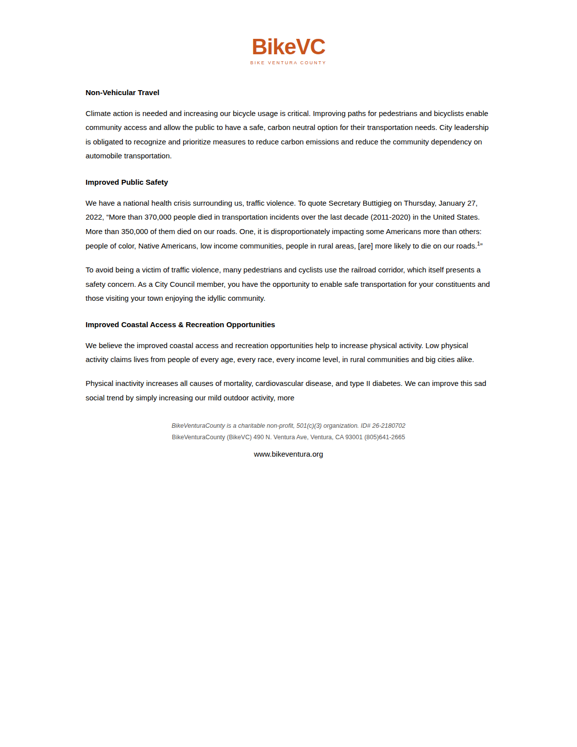BikeVC
BIKE VENTURA COUNTY
Non-Vehicular Travel
Climate action is needed and increasing our bicycle usage is critical. Improving paths for pedestrians and bicyclists enable community access and allow the public to have a safe, carbon neutral option for their transportation needs. City leadership is obligated to recognize and prioritize measures to reduce carbon emissions and reduce the community dependency on automobile transportation.
Improved Public Safety
We have a national health crisis surrounding us, traffic violence. To quote Secretary Buttigieg on Thursday, January 27, 2022, “More than 370,000 people died in transportation incidents over the last decade (2011-2020) in the United States. More than 350,000 of them died on our roads. One, it is disproportionately impacting some Americans more than others: people of color, Native Americans, low income communities, people in rural areas, [are] more likely to die on our roads.1”
To avoid being a victim of traffic violence, many pedestrians and cyclists use the railroad corridor, which itself presents a safety concern. As a City Council member, you have the opportunity to enable safe transportation for your constituents and those visiting your town enjoying the idyllic community.
Improved Coastal Access & Recreation Opportunities
We believe the improved coastal access and recreation opportunities help to increase physical activity. Low physical activity claims lives from people of every age, every race, every income level, in rural communities and big cities alike.
Physical inactivity increases all causes of mortality, cardiovascular disease, and type II diabetes. We can improve this sad social trend by simply increasing our mild outdoor activity, more
BikeVenturaCounty is a charitable non-profit, 501(c)(3) organization. ID# 26-2180702
BikeVenturaCounty (BikeVC) 490 N. Ventura Ave, Ventura, CA 93001 (805)641-2665
www.bikeventura.org